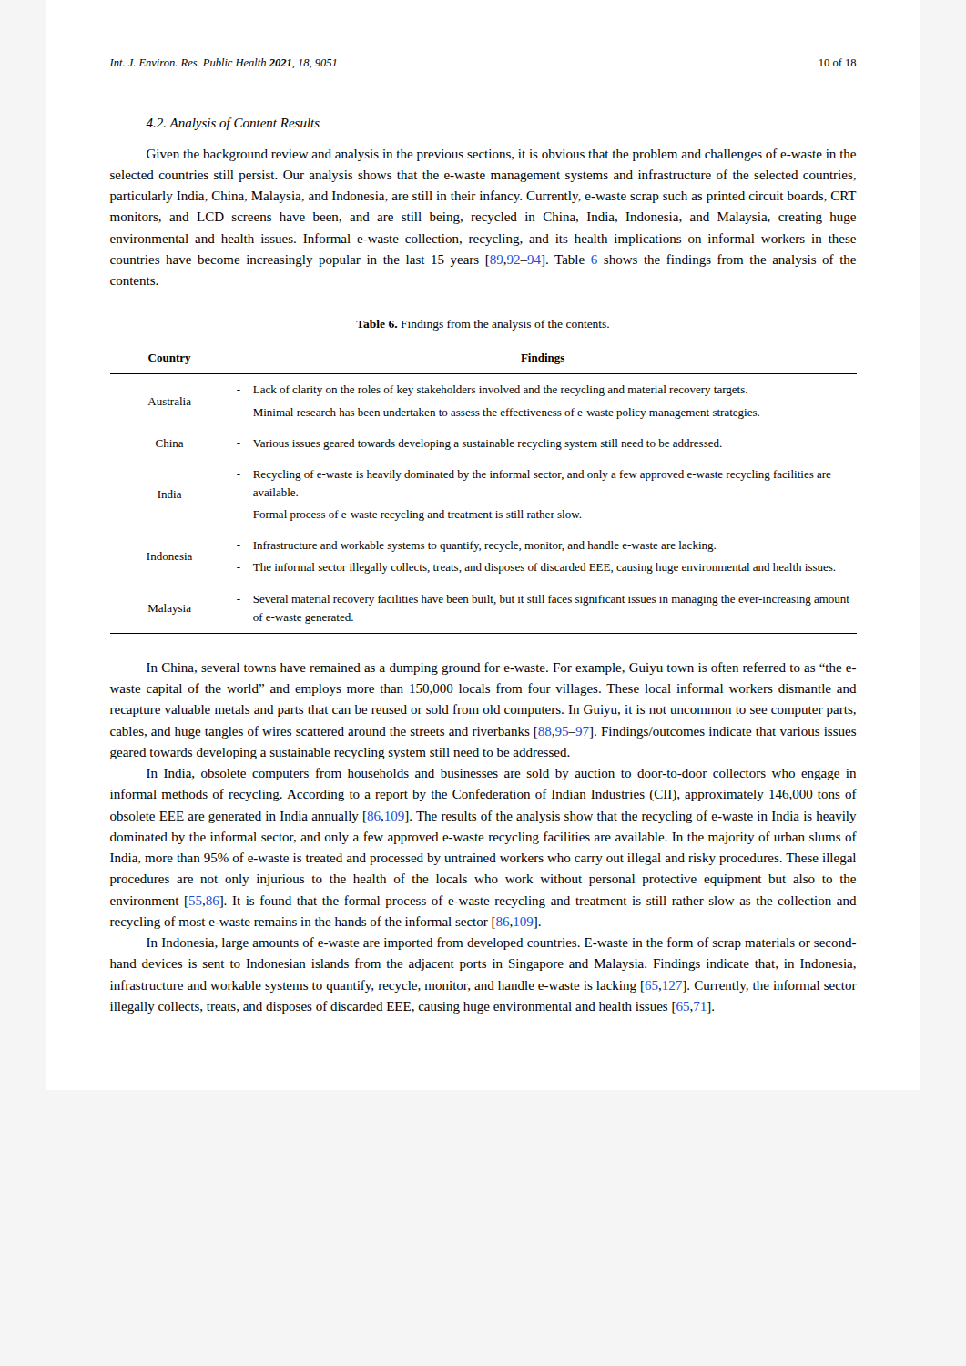Int. J. Environ. Res. Public Health 2021, 18, 9051 10 of 18
4.2. Analysis of Content Results
Given the background review and analysis in the previous sections, it is obvious that the problem and challenges of e-waste in the selected countries still persist. Our analysis shows that the e-waste management systems and infrastructure of the selected countries, particularly India, China, Malaysia, and Indonesia, are still in their infancy. Currently, e-waste scrap such as printed circuit boards, CRT monitors, and LCD screens have been, and are still being, recycled in China, India, Indonesia, and Malaysia, creating huge environmental and health issues. Informal e-waste collection, recycling, and its health implications on informal workers in these countries have become increasingly popular in the last 15 years [89,92–94]. Table 6 shows the findings from the analysis of the contents.
Table 6. Findings from the analysis of the contents.
| Country | Findings |
| --- | --- |
| Australia | Lack of clarity on the roles of key stakeholders involved and the recycling and material recovery targets. Minimal research has been undertaken to assess the effectiveness of e-waste policy management strategies. |
| China | Various issues geared towards developing a sustainable recycling system still need to be addressed. |
| India | Recycling of e-waste is heavily dominated by the informal sector, and only a few approved e-waste recycling facilities are available. Formal process of e-waste recycling and treatment is still rather slow. |
| Indonesia | Infrastructure and workable systems to quantify, recycle, monitor, and handle e-waste are lacking. The informal sector illegally collects, treats, and disposes of discarded EEE, causing huge environmental and health issues. |
| Malaysia | Several material recovery facilities have been built, but it still faces significant issues in managing the ever-increasing amount of e-waste generated. |
In China, several towns have remained as a dumping ground for e-waste. For example, Guiyu town is often referred to as “the e-waste capital of the world” and employs more than 150,000 locals from four villages. These local informal workers dismantle and recapture valuable metals and parts that can be reused or sold from old computers. In Guiyu, it is not uncommon to see computer parts, cables, and huge tangles of wires scattered around the streets and riverbanks [88,95–97]. Findings/outcomes indicate that various issues geared towards developing a sustainable recycling system still need to be addressed.
In India, obsolete computers from households and businesses are sold by auction to door-to-door collectors who engage in informal methods of recycling. According to a report by the Confederation of Indian Industries (CII), approximately 146,000 tons of obsolete EEE are generated in India annually [86,109]. The results of the analysis show that the recycling of e-waste in India is heavily dominated by the informal sector, and only a few approved e-waste recycling facilities are available. In the majority of urban slums of India, more than 95% of e-waste is treated and processed by untrained workers who carry out illegal and risky procedures. These illegal procedures are not only injurious to the health of the locals who work without personal protective equipment but also to the environment [55,86]. It is found that the formal process of e-waste recycling and treatment is still rather slow as the collection and recycling of most e-waste remains in the hands of the informal sector [86,109].
In Indonesia, large amounts of e-waste are imported from developed countries. E-waste in the form of scrap materials or second-hand devices is sent to Indonesian islands from the adjacent ports in Singapore and Malaysia. Findings indicate that, in Indonesia, infrastructure and workable systems to quantify, recycle, monitor, and handle e-waste is lacking [65,127]. Currently, the informal sector illegally collects, treats, and disposes of discarded EEE, causing huge environmental and health issues [65,71].